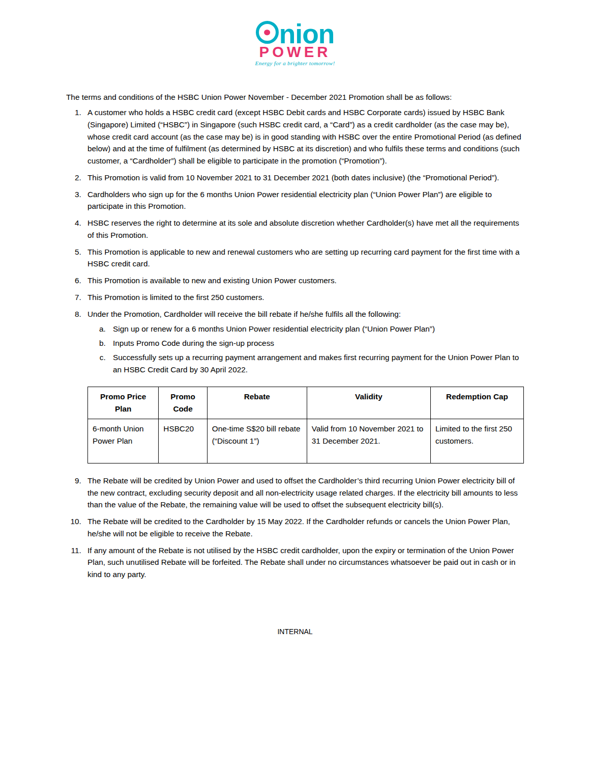nion
POWER
Energy for a brighter tomorrow!
The terms and conditions of the HSBC Union Power November - December 2021 Promotion shall be as follows:
A customer who holds a HSBC credit card (except HSBC Debit cards and HSBC Corporate cards) issued by HSBC Bank (Singapore) Limited (“HSBC”) in Singapore (such HSBC credit card, a “Card”) as a credit cardholder (as the case may be), whose credit card account (as the case may be) is in good standing with HSBC over the entire Promotional Period (as defined below) and at the time of fulfilment (as determined by HSBC at its discretion) and who fulfils these terms and conditions (such customer, a “Cardholder”) shall be eligible to participate in the promotion (“Promotion”).
This Promotion is valid from 10 November 2021 to 31 December 2021 (both dates inclusive) (the “Promotional Period”).
Cardholders who sign up for the 6 months Union Power residential electricity plan (“Union Power Plan”) are eligible to participate in this Promotion.
HSBC reserves the right to determine at its sole and absolute discretion whether Cardholder(s) have met all the requirements of this Promotion.
This Promotion is applicable to new and renewal customers who are setting up recurring card payment for the first time with a HSBC credit card.
This Promotion is available to new and existing Union Power customers.
This Promotion is limited to the first 250 customers.
Under the Promotion, Cardholder will receive the bill rebate if he/she fulfils all the following:
Sign up or renew for a 6 months Union Power residential electricity plan (“Union Power Plan”)
Inputs Promo Code during the sign-up process
Successfully sets up a recurring payment arrangement and makes first recurring payment for the Union Power Plan to an HSBC Credit Card by 30 April 2022.
| Promo Price Plan | Promo Code | Rebate | Validity | Redemption Cap |
| --- | --- | --- | --- | --- |
| 6-month Union Power Plan | HSBC20 | One-time S$20 bill rebate (“Discount 1”) | Valid from 10 November 2021 to 31 December 2021. | Limited to the first 250 customers. |
The Rebate will be credited by Union Power and used to offset the Cardholder’s third recurring Union Power electricity bill of the new contract, excluding security deposit and all non-electricity usage related charges. If the electricity bill amounts to less than the value of the Rebate, the remaining value will be used to offset the subsequent electricity bill(s).
The Rebate will be credited to the Cardholder by 15 May 2022. If the Cardholder refunds or cancels the Union Power Plan, he/she will not be eligible to receive the Rebate.
If any amount of the Rebate is not utilised by the HSBC credit cardholder, upon the expiry or termination of the Union Power Plan, such unutilised Rebate will be forfeited. The Rebate shall under no circumstances whatsoever be paid out in cash or in kind to any party.
INTERNAL